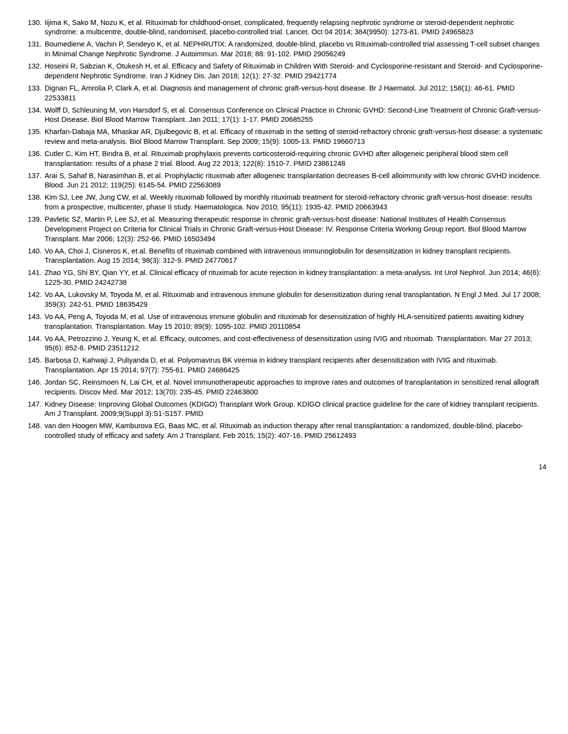130. Iijima K, Sako M, Nozu K, et al. Rituximab for childhood-onset, complicated, frequently relapsing nephrotic syndrome or steroid-dependent nephrotic syndrome: a multicentre, double-blind, randomised, placebo-controlled trial. Lancet. Oct 04 2014; 384(9950): 1273-81. PMID 24965823
131. Boumediene A, Vachin P, Sendeyo K, et al. NEPHRUTIX: A randomized, double-blind, placebo vs Rituximab-controlled trial assessing T-cell subset changes in Minimal Change Nephrotic Syndrome. J Autoimmun. Mar 2018; 88: 91-102. PMID 29056249
132. Hoseini R, Sabzian K, Otukesh H, et al. Efficacy and Safety of Rituximab in Children With Steroid- and Cyclosporine-resistant and Steroid- and Cyclosporine-dependent Nephrotic Syndrome. Iran J Kidney Dis. Jan 2018; 12(1): 27-32. PMID 29421774
133. Dignan FL, Amrolia P, Clark A, et al. Diagnosis and management of chronic graft-versus-host disease. Br J Haematol. Jul 2012; 158(1): 46-61. PMID 22533811
134. Wolff D, Schleuning M, von Harsdorf S, et al. Consensus Conference on Clinical Practice in Chronic GVHD: Second-Line Treatment of Chronic Graft-versus-Host Disease. Biol Blood Marrow Transplant. Jan 2011; 17(1): 1-17. PMID 20685255
135. Kharfan-Dabaja MA, Mhaskar AR, Djulbegovic B, et al. Efficacy of rituximab in the setting of steroid-refractory chronic graft-versus-host disease: a systematic review and meta-analysis. Biol Blood Marrow Transplant. Sep 2009; 15(9): 1005-13. PMID 19660713
136. Cutler C, Kim HT, Bindra B, et al. Rituximab prophylaxis prevents corticosteroid-requiring chronic GVHD after allogeneic peripheral blood stem cell transplantation: results of a phase 2 trial. Blood. Aug 22 2013; 122(8): 1510-7. PMID 23861248
137. Arai S, Sahaf B, Narasimhan B, et al. Prophylactic rituximab after allogeneic transplantation decreases B-cell alloimmunity with low chronic GVHD incidence. Blood. Jun 21 2012; 119(25): 6145-54. PMID 22563089
138. Kim SJ, Lee JW, Jung CW, et al. Weekly rituximab followed by monthly rituximab treatment for steroid-refractory chronic graft-versus-host disease: results from a prospective, multicenter, phase II study. Haematologica. Nov 2010; 95(11): 1935-42. PMID 20663943
139. Pavletic SZ, Martin P, Lee SJ, et al. Measuring therapeutic response in chronic graft-versus-host disease: National Institutes of Health Consensus Development Project on Criteria for Clinical Trials in Chronic Graft-versus-Host Disease: IV. Response Criteria Working Group report. Biol Blood Marrow Transplant. Mar 2006; 12(3): 252-66. PMID 16503494
140. Vo AA, Choi J, Cisneros K, et al. Benefits of rituximab combined with intravenous immunoglobulin for desensitization in kidney transplant recipients. Transplantation. Aug 15 2014; 98(3): 312-9. PMID 24770617
141. Zhao YG, Shi BY, Qian YY, et al. Clinical efficacy of rituximab for acute rejection in kidney transplantation: a meta-analysis. Int Urol Nephrol. Jun 2014; 46(6): 1225-30. PMID 24242738
142. Vo AA, Lukovsky M, Toyoda M, et al. Rituximab and intravenous immune globulin for desensitization during renal transplantation. N Engl J Med. Jul 17 2008; 359(3): 242-51. PMID 18635429
143. Vo AA, Peng A, Toyoda M, et al. Use of intravenous immune globulin and rituximab for desensitization of highly HLA-sensitized patients awaiting kidney transplantation. Transplantation. May 15 2010; 89(9): 1095-102. PMID 20110854
144. Vo AA, Petrozzino J, Yeung K, et al. Efficacy, outcomes, and cost-effectiveness of desensitization using IVIG and rituximab. Transplantation. Mar 27 2013; 95(6): 852-8. PMID 23511212
145. Barbosa D, Kahwaji J, Puliyanda D, et al. Polyomavirus BK viremia in kidney transplant recipients after desensitization with IVIG and rituximab. Transplantation. Apr 15 2014; 97(7): 755-61. PMID 24686425
146. Jordan SC, Reinsmoen N, Lai CH, et al. Novel immunotherapeutic approaches to improve rates and outcomes of transplantation in sensitized renal allograft recipients. Discov Med. Mar 2012; 13(70): 235-45. PMID 22463800
147. Kidney Disease: Improving Global Outcomes (KDIGO) Transplant Work Group. KDIGO clinical practice guideline for the care of kidney transplant recipients. Am J Transplant. 2009;9(Suppl 3):S1-S157. PMID
148. van den Hoogen MW, Kamburova EG, Baas MC, et al. Rituximab as induction therapy after renal transplantation: a randomized, double-blind, placebo-controlled study of efficacy and safety. Am J Transplant. Feb 2015; 15(2): 407-16. PMID 25612493
14